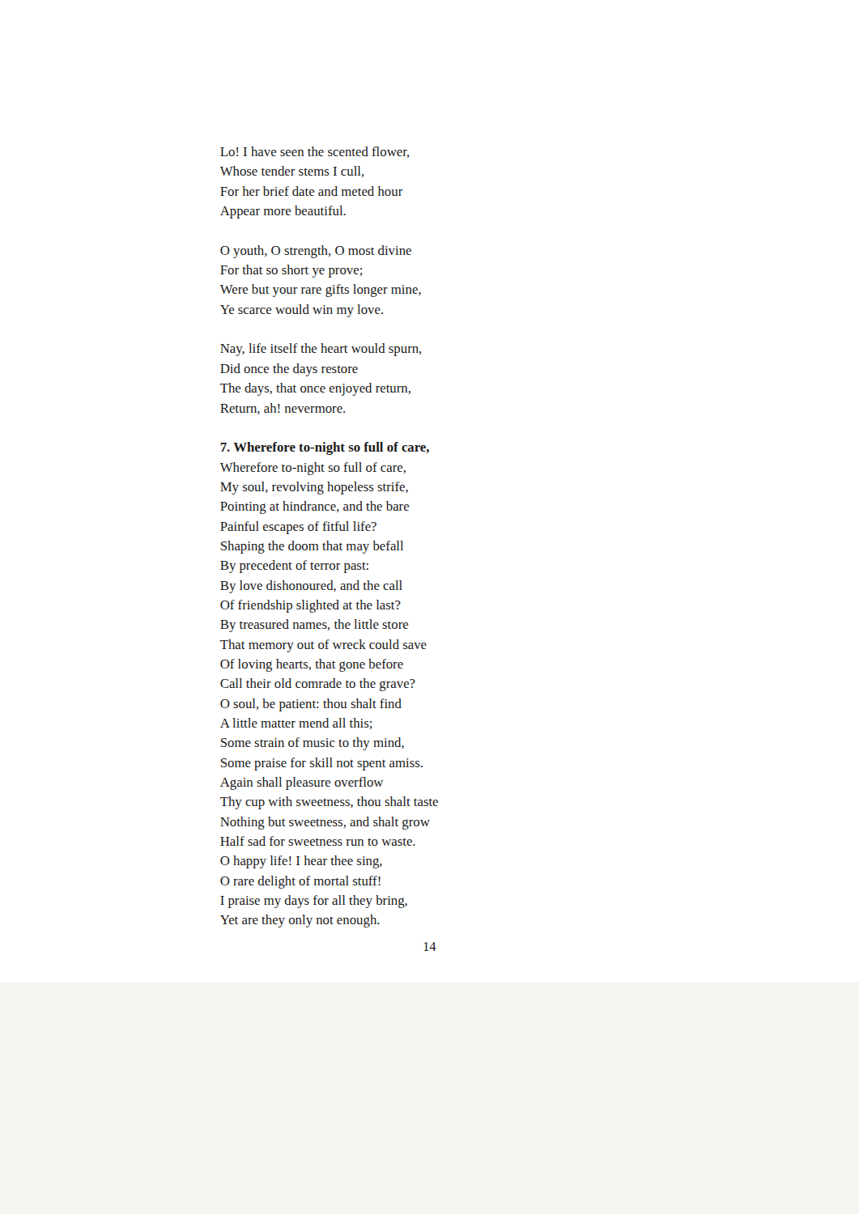Lo! I have seen the scented flower,
Whose tender stems I cull,
For her brief date and meted hour
Appear more beautiful.
O youth, O strength, O most divine
For that so short ye prove;
Were but your rare gifts longer mine,
Ye scarce would win my love.
Nay, life itself the heart would spurn,
Did once the days restore
The days, that once enjoyed return,
Return, ah! nevermore.
7. Wherefore to-night so full of care,
Wherefore to-night so full of care,
My soul, revolving hopeless strife,
Pointing at hindrance, and the bare
Painful escapes of fitful life?
Shaping the doom that may befall
By precedent of terror past:
By love dishonoured, and the call
Of friendship slighted at the last?
By treasured names, the little store
That memory out of wreck could save
Of loving hearts, that gone before
Call their old comrade to the grave?
O soul, be patient: thou shalt find
A little matter mend all this;
Some strain of music to thy mind,
Some praise for skill not spent amiss.
Again shall pleasure overflow
Thy cup with sweetness, thou shalt taste
Nothing but sweetness, and shalt grow
Half sad for sweetness run to waste.
O happy life! I hear thee sing,
O rare delight of mortal stuff!
I praise my days for all they bring,
Yet are they only not enough.
14